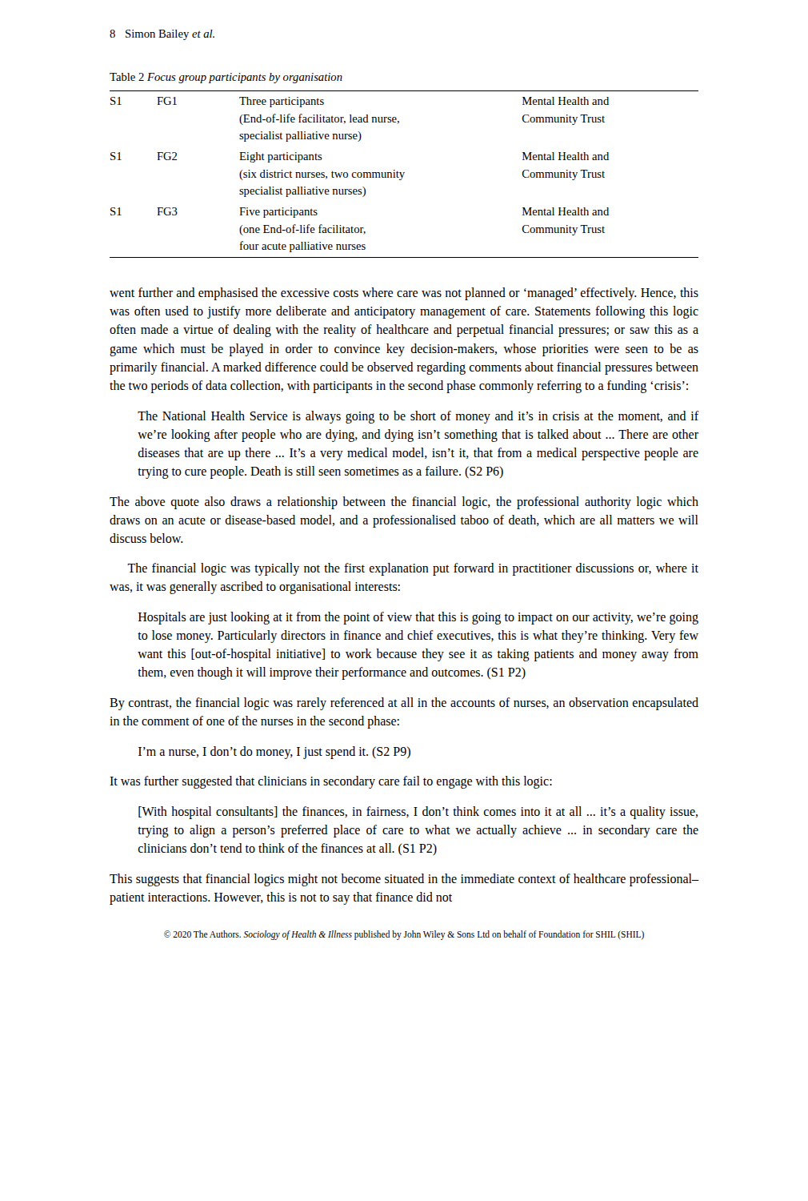8 Simon Bailey et al.
Table 2 Focus group participants by organisation
| S1 | FG1 | Three participants (End-of-life facilitator, lead nurse, specialist palliative nurse) | Mental Health and Community Trust |
| S1 | FG2 | Eight participants (six district nurses, two community specialist palliative nurses) | Mental Health and Community Trust |
| S1 | FG3 | Five participants (one End-of-life facilitator, four acute palliative nurses | Mental Health and Community Trust |
went further and emphasised the excessive costs where care was not planned or ‘managed’ effectively. Hence, this was often used to justify more deliberate and anticipatory management of care. Statements following this logic often made a virtue of dealing with the reality of healthcare and perpetual financial pressures; or saw this as a game which must be played in order to convince key decision-makers, whose priorities were seen to be as primarily financial. A marked difference could be observed regarding comments about financial pressures between the two periods of data collection, with participants in the second phase commonly referring to a funding ‘crisis’:
The National Health Service is always going to be short of money and it’s in crisis at the moment, and if we’re looking after people who are dying, and dying isn’t something that is talked about ... There are other diseases that are up there ... It’s a very medical model, isn’t it, that from a medical perspective people are trying to cure people. Death is still seen sometimes as a failure. (S2 P6)
The above quote also draws a relationship between the financial logic, the professional authority logic which draws on an acute or disease-based model, and a professionalised taboo of death, which are all matters we will discuss below.
The financial logic was typically not the first explanation put forward in practitioner discussions or, where it was, it was generally ascribed to organisational interests:
Hospitals are just looking at it from the point of view that this is going to impact on our activity, we’re going to lose money. Particularly directors in finance and chief executives, this is what they’re thinking. Very few want this [out-of-hospital initiative] to work because they see it as taking patients and money away from them, even though it will improve their performance and outcomes. (S1 P2)
By contrast, the financial logic was rarely referenced at all in the accounts of nurses, an observation encapsulated in the comment of one of the nurses in the second phase:
I’m a nurse, I don’t do money, I just spend it. (S2 P9)
It was further suggested that clinicians in secondary care fail to engage with this logic:
[With hospital consultants] the finances, in fairness, I don’t think comes into it at all ... it’s a quality issue, trying to align a person’s preferred place of care to what we actually achieve ... in secondary care the clinicians don’t tend to think of the finances at all. (S1 P2)
This suggests that financial logics might not become situated in the immediate context of healthcare professional–patient interactions. However, this is not to say that finance did not
© 2020 The Authors. Sociology of Health & Illness published by John Wiley & Sons Ltd on behalf of Foundation for SHIL (SHIL)